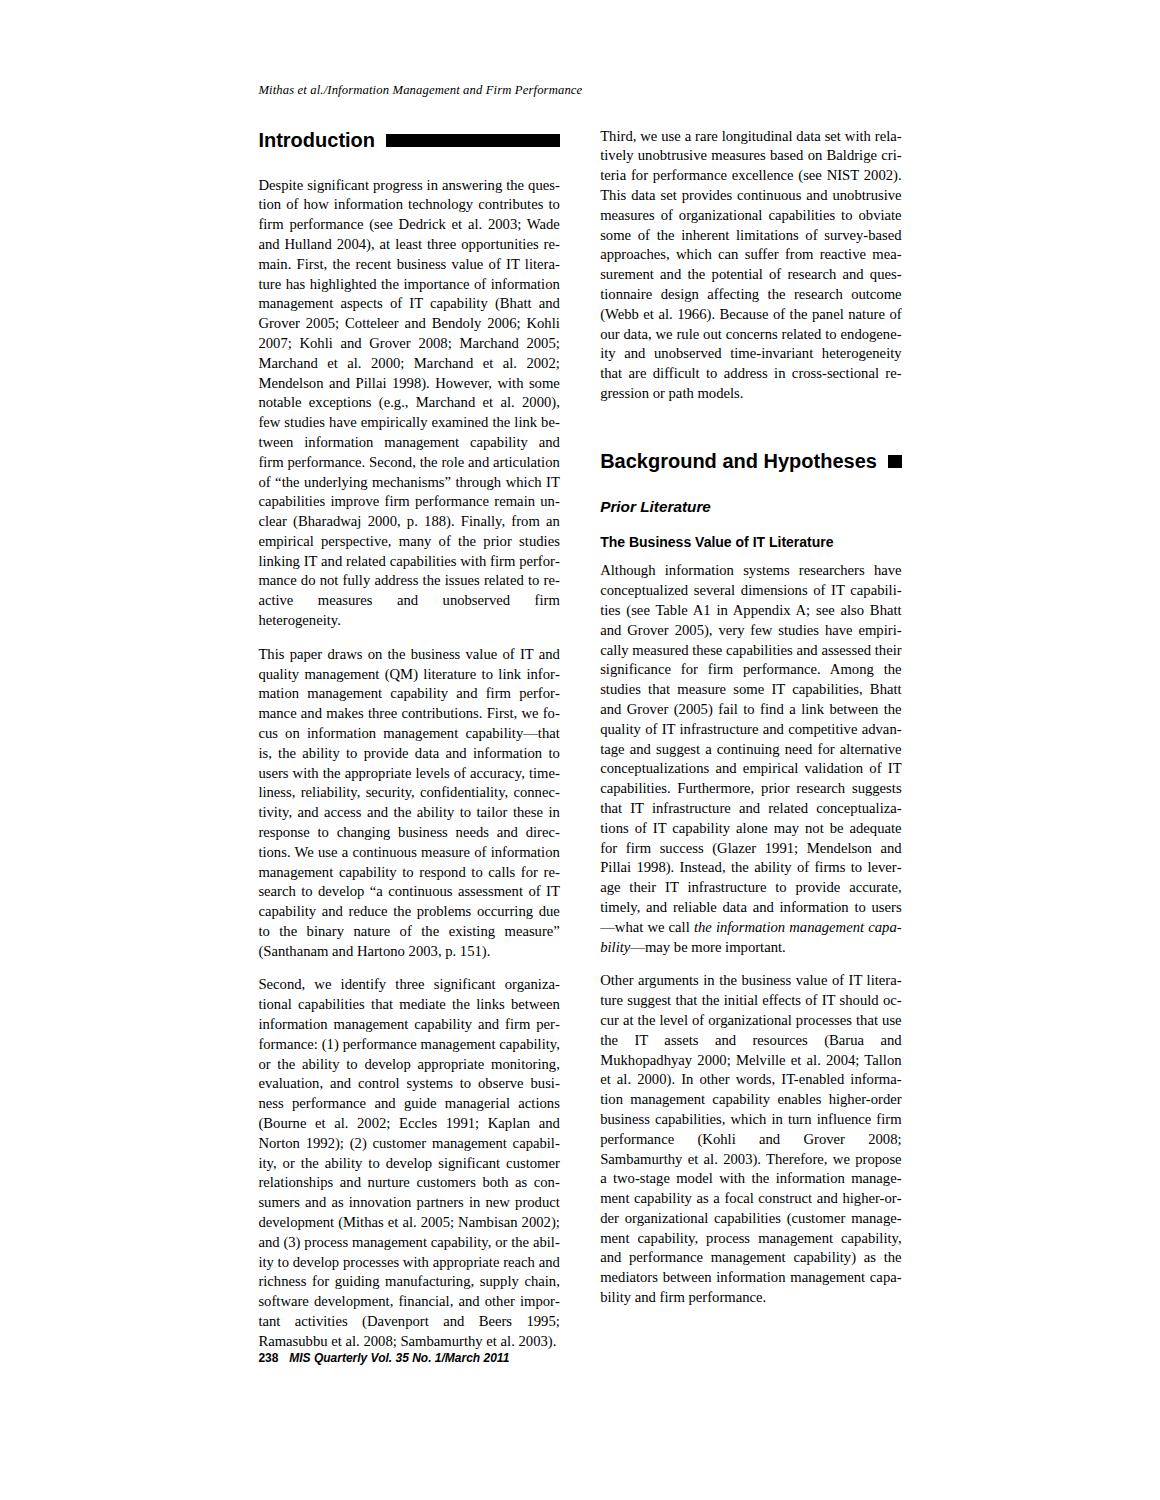Mithas et al./Information Management and Firm Performance
Introduction
Despite significant progress in answering the question of how information technology contributes to firm performance (see Dedrick et al. 2003; Wade and Hulland 2004), at least three opportunities remain. First, the recent business value of IT literature has highlighted the importance of information management aspects of IT capability (Bhatt and Grover 2005; Cotteleer and Bendoly 2006; Kohli 2007; Kohli and Grover 2008; Marchand 2005; Marchand et al. 2000; Marchand et al. 2002; Mendelson and Pillai 1998). However, with some notable exceptions (e.g., Marchand et al. 2000), few studies have empirically examined the link between information management capability and firm performance. Second, the role and articulation of “the underlying mechanisms” through which IT capabilities improve firm performance remain unclear (Bharadwaj 2000, p. 188). Finally, from an empirical perspective, many of the prior studies linking IT and related capabilities with firm performance do not fully address the issues related to reactive measures and unobserved firm heterogeneity.
This paper draws on the business value of IT and quality management (QM) literature to link information management capability and firm performance and makes three contributions. First, we focus on information management capability—that is, the ability to provide data and information to users with the appropriate levels of accuracy, timeliness, reliability, security, confidentiality, connectivity, and access and the ability to tailor these in response to changing business needs and directions. We use a continuous measure of information management capability to respond to calls for research to develop “a continuous assessment of IT capability and reduce the problems occurring due to the binary nature of the existing measure” (Santhanam and Hartono 2003, p. 151).
Second, we identify three significant organizational capabilities that mediate the links between information management capability and firm performance: (1) performance management capability, or the ability to develop appropriate monitoring, evaluation, and control systems to observe business performance and guide managerial actions (Bourne et al. 2002; Eccles 1991; Kaplan and Norton 1992); (2) customer management capability, or the ability to develop significant customer relationships and nurture customers both as consumers and as innovation partners in new product development (Mithas et al. 2005; Nambisan 2002); and (3) process management capability, or the ability to develop processes with appropriate reach and richness for guiding manufacturing, supply chain, software development, financial, and other important activities (Davenport and Beers 1995; Ramasubbu et al. 2008; Sambamurthy et al. 2003).
Third, we use a rare longitudinal data set with relatively unobtrusive measures based on Baldrige criteria for performance excellence (see NIST 2002). This data set provides continuous and unobtrusive measures of organizational capabilities to obviate some of the inherent limitations of survey-based approaches, which can suffer from reactive measurement and the potential of research and questionnaire design affecting the research outcome (Webb et al. 1966). Because of the panel nature of our data, we rule out concerns related to endogeneity and unobserved time-invariant heterogeneity that are difficult to address in cross-sectional regression or path models.
Background and Hypotheses
Prior Literature
The Business Value of IT Literature
Although information systems researchers have conceptualized several dimensions of IT capabilities (see Table A1 in Appendix A; see also Bhatt and Grover 2005), very few studies have empirically measured these capabilities and assessed their significance for firm performance. Among the studies that measure some IT capabilities, Bhatt and Grover (2005) fail to find a link between the quality of IT infrastructure and competitive advantage and suggest a continuing need for alternative conceptualizations and empirical validation of IT capabilities. Furthermore, prior research suggests that IT infrastructure and related conceptualizations of IT capability alone may not be adequate for firm success (Glazer 1991; Mendelson and Pillai 1998). Instead, the ability of firms to leverage their IT infrastructure to provide accurate, timely, and reliable data and information to users—what we call the information management capability—may be more important.
Other arguments in the business value of IT literature suggest that the initial effects of IT should occur at the level of organizational processes that use the IT assets and resources (Barua and Mukhopadhyay 2000; Melville et al. 2004; Tallon et al. 2000). In other words, IT-enabled information management capability enables higher-order business capabilities, which in turn influence firm performance (Kohli and Grover 2008; Sambamurthy et al. 2003). Therefore, we propose a two-stage model with the information management capability as a focal construct and higher-order organizational capabilities (customer management capability, process management capability, and performance management capability) as the mediators between information management capability and firm performance.
238 MIS Quarterly Vol. 35 No. 1/March 2011